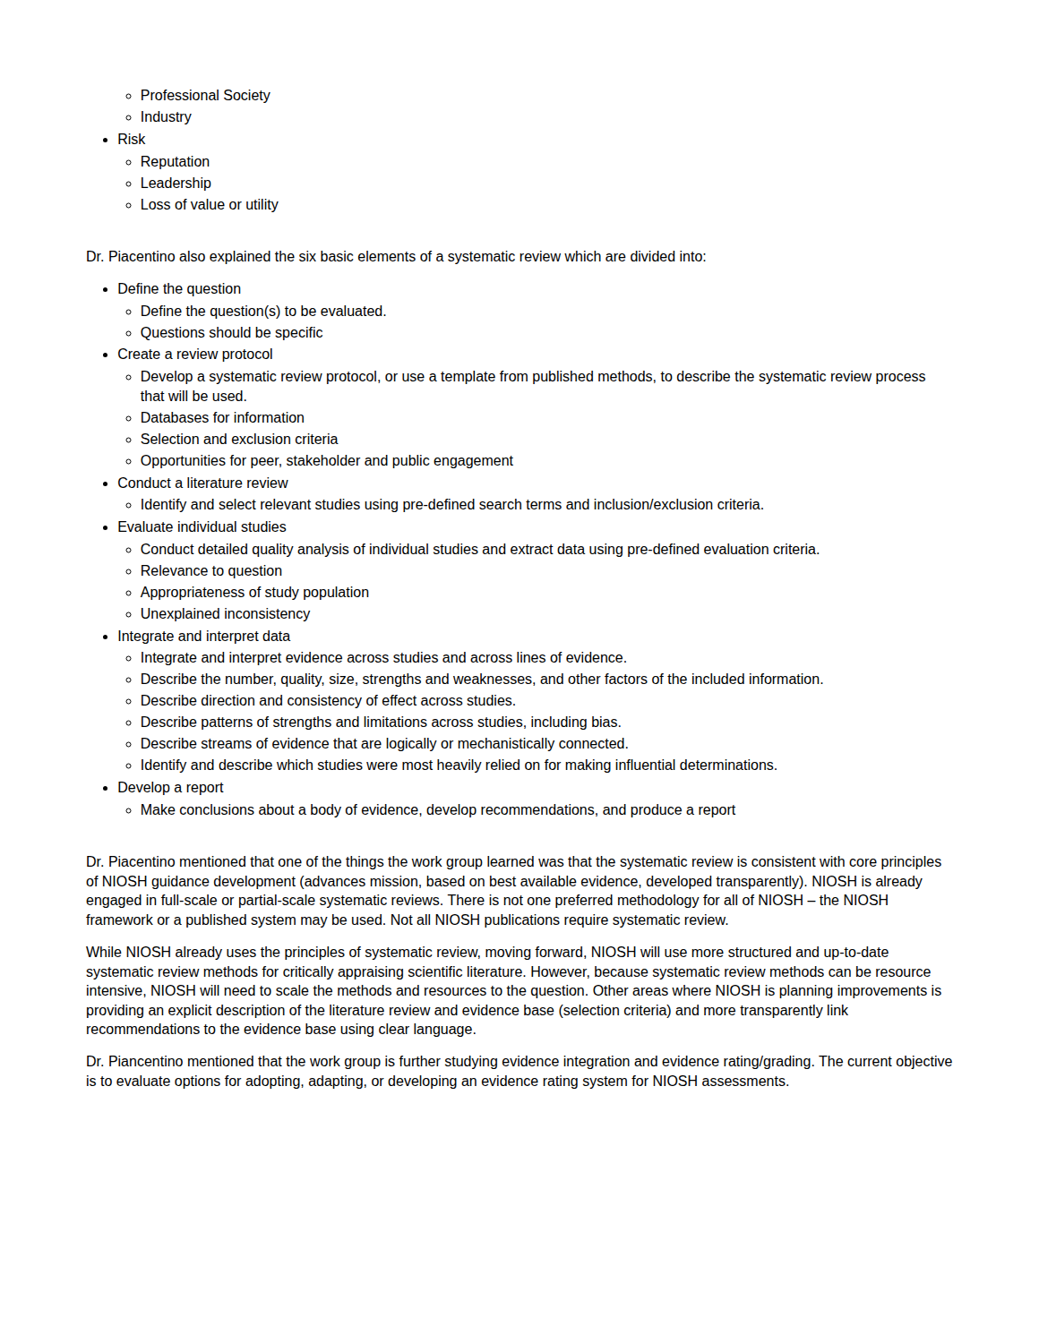Professional Society
Industry
Risk
Reputation
Leadership
Loss of value or utility
Dr. Piacentino also explained the six basic elements of a systematic review which are divided into:
Define the question
Define the question(s) to be evaluated.
Questions should be specific
Create a review protocol
Develop a systematic review protocol, or use a template from published methods, to describe the systematic review process that will be used.
Databases for information
Selection and exclusion criteria
Opportunities for peer, stakeholder and public engagement
Conduct a literature review
Identify and select relevant studies using pre-defined search terms and inclusion/exclusion criteria.
Evaluate individual studies
Conduct detailed quality analysis of individual studies and extract data using pre-defined evaluation criteria.
Relevance to question
Appropriateness of study population
Unexplained inconsistency
Integrate and interpret data
Integrate and interpret evidence across studies and across lines of evidence.
Describe the number, quality, size, strengths and weaknesses, and other factors of the included information.
Describe direction and consistency of effect across studies.
Describe patterns of strengths and limitations across studies, including bias.
Describe streams of evidence that are logically or mechanistically connected.
Identify and describe which studies were most heavily relied on for making influential determinations.
Develop a report
Make conclusions about a body of evidence, develop recommendations, and produce a report
Dr. Piacentino mentioned that one of the things the work group learned was that the systematic review is consistent with core principles of NIOSH guidance development (advances mission, based on best available evidence, developed transparently). NIOSH is already engaged in full-scale or partial-scale systematic reviews. There is not one preferred methodology for all of NIOSH – the NIOSH framework or a published system may be used. Not all NIOSH publications require systematic review.
While NIOSH already uses the principles of systematic review, moving forward, NIOSH will use more structured and up-to-date systematic review methods for critically appraising scientific literature. However, because systematic review methods can be resource intensive, NIOSH will need to scale the methods and resources to the question. Other areas where NIOSH is planning improvements is providing an explicit description of the literature review and evidence base (selection criteria) and more transparently link recommendations to the evidence base using clear language.
Dr. Piancentino mentioned that the work group is further studying evidence integration and evidence rating/grading. The current objective is to evaluate options for adopting, adapting, or developing an evidence rating system for NIOSH assessments.